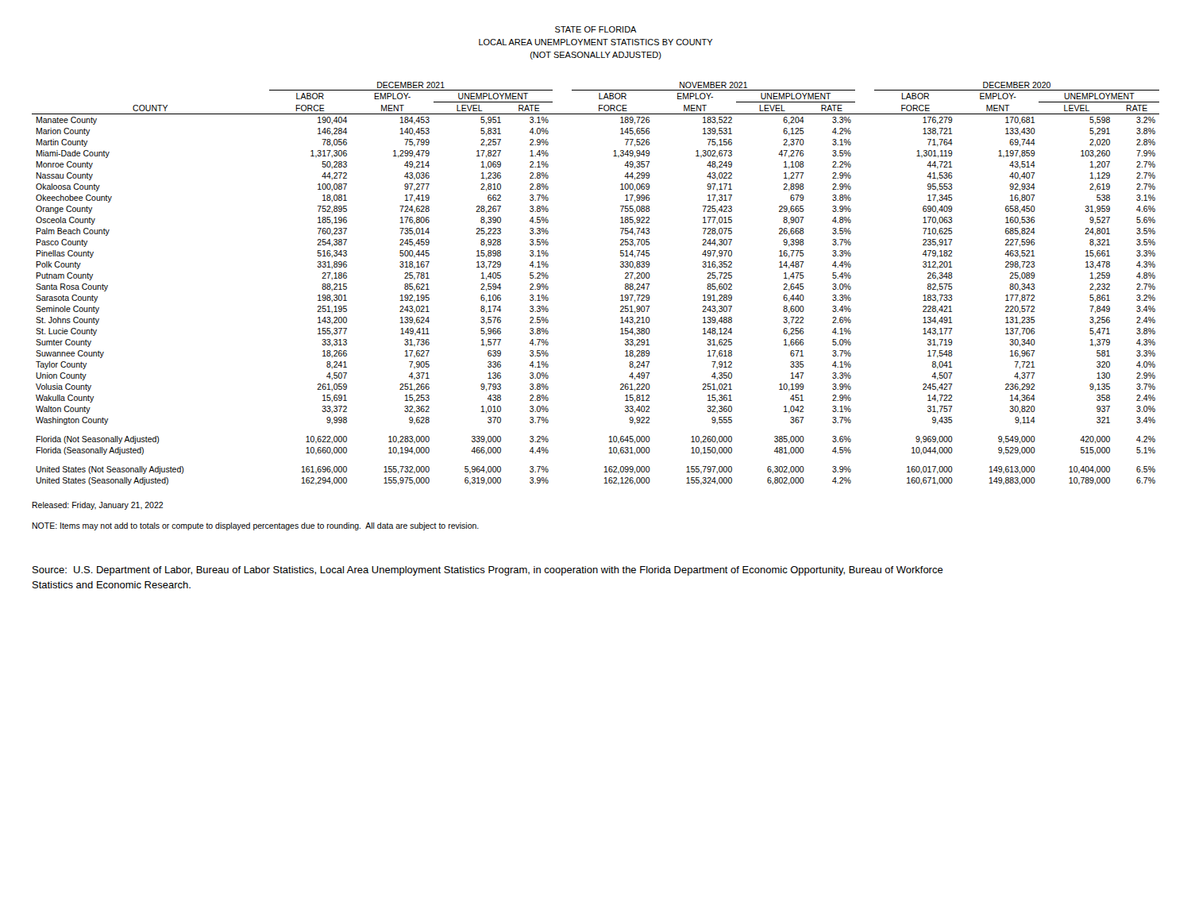STATE OF FLORIDA
LOCAL AREA UNEMPLOYMENT STATISTICS BY COUNTY
(NOT SEASONALLY ADJUSTED)
| | DECEMBER 2021 | | NOVEMBER 2021 | | DECEMBER 2020 |
| --- | --- | --- | --- | --- | --- |
| | LABOR | EMPLOY- | UNEMPLOYMENT | | LABOR | EMPLOY- | UNEMPLOYMENT | | LABOR | EMPLOY- | UNEMPLOYMENT |
| COUNTY | FORCE | MENT | LEVEL | RATE | | FORCE | MENT | LEVEL | RATE | | FORCE | MENT | LEVEL | RATE |
| Manatee County | 190,404 | 184,453 | 5,951 | 3.1% | | 189,726 | 183,522 | 6,204 | 3.3% | | 176,279 | 170,681 | 5,598 | 3.2% |
| Marion County | 146,284 | 140,453 | 5,831 | 4.0% | | 145,656 | 139,531 | 6,125 | 4.2% | | 138,721 | 133,430 | 5,291 | 3.8% |
| Martin County | 78,056 | 75,799 | 2,257 | 2.9% | | 77,526 | 75,156 | 2,370 | 3.1% | | 71,764 | 69,744 | 2,020 | 2.8% |
| Miami-Dade County | 1,317,306 | 1,299,479 | 17,827 | 1.4% | | 1,349,949 | 1,302,673 | 47,276 | 3.5% | | 1,301,119 | 1,197,859 | 103,260 | 7.9% |
| Monroe County | 50,283 | 49,214 | 1,069 | 2.1% | | 49,357 | 48,249 | 1,108 | 2.2% | | 44,721 | 43,514 | 1,207 | 2.7% |
| Nassau County | 44,272 | 43,036 | 1,236 | 2.8% | | 44,299 | 43,022 | 1,277 | 2.9% | | 41,536 | 40,407 | 1,129 | 2.7% |
| Okaloosa County | 100,087 | 97,277 | 2,810 | 2.8% | | 100,069 | 97,171 | 2,898 | 2.9% | | 95,553 | 92,934 | 2,619 | 2.7% |
| Okeechobee County | 18,081 | 17,419 | 662 | 3.7% | | 17,996 | 17,317 | 679 | 3.8% | | 17,345 | 16,807 | 538 | 3.1% |
| Orange County | 752,895 | 724,628 | 28,267 | 3.8% | | 755,088 | 725,423 | 29,665 | 3.9% | | 690,409 | 658,450 | 31,959 | 4.6% |
| Osceola County | 185,196 | 176,806 | 8,390 | 4.5% | | 185,922 | 177,015 | 8,907 | 4.8% | | 170,063 | 160,536 | 9,527 | 5.6% |
| Palm Beach County | 760,237 | 735,014 | 25,223 | 3.3% | | 754,743 | 728,075 | 26,668 | 3.5% | | 710,625 | 685,824 | 24,801 | 3.5% |
| Pasco County | 254,387 | 245,459 | 8,928 | 3.5% | | 253,705 | 244,307 | 9,398 | 3.7% | | 235,917 | 227,596 | 8,321 | 3.5% |
| Pinellas County | 516,343 | 500,445 | 15,898 | 3.1% | | 514,745 | 497,970 | 16,775 | 3.3% | | 479,182 | 463,521 | 15,661 | 3.3% |
| Polk County | 331,896 | 318,167 | 13,729 | 4.1% | | 330,839 | 316,352 | 14,487 | 4.4% | | 312,201 | 298,723 | 13,478 | 4.3% |
| Putnam County | 27,186 | 25,781 | 1,405 | 5.2% | | 27,200 | 25,725 | 1,475 | 5.4% | | 26,348 | 25,089 | 1,259 | 4.8% |
| Santa Rosa County | 88,215 | 85,621 | 2,594 | 2.9% | | 88,247 | 85,602 | 2,645 | 3.0% | | 82,575 | 80,343 | 2,232 | 2.7% |
| Sarasota County | 198,301 | 192,195 | 6,106 | 3.1% | | 197,729 | 191,289 | 6,440 | 3.3% | | 183,733 | 177,872 | 5,861 | 3.2% |
| Seminole County | 251,195 | 243,021 | 8,174 | 3.3% | | 251,907 | 243,307 | 8,600 | 3.4% | | 228,421 | 220,572 | 7,849 | 3.4% |
| St. Johns County | 143,200 | 139,624 | 3,576 | 2.5% | | 143,210 | 139,488 | 3,722 | 2.6% | | 134,491 | 131,235 | 3,256 | 2.4% |
| St. Lucie County | 155,377 | 149,411 | 5,966 | 3.8% | | 154,380 | 148,124 | 6,256 | 4.1% | | 143,177 | 137,706 | 5,471 | 3.8% |
| Sumter County | 33,313 | 31,736 | 1,577 | 4.7% | | 33,291 | 31,625 | 1,666 | 5.0% | | 31,719 | 30,340 | 1,379 | 4.3% |
| Suwannee County | 18,266 | 17,627 | 639 | 3.5% | | 18,289 | 17,618 | 671 | 3.7% | | 17,548 | 16,967 | 581 | 3.3% |
| Taylor County | 8,241 | 7,905 | 336 | 4.1% | | 8,247 | 7,912 | 335 | 4.1% | | 8,041 | 7,721 | 320 | 4.0% |
| Union County | 4,507 | 4,371 | 136 | 3.0% | | 4,497 | 4,350 | 147 | 3.3% | | 4,507 | 4,377 | 130 | 2.9% |
| Volusia County | 261,059 | 251,266 | 9,793 | 3.8% | | 261,220 | 251,021 | 10,199 | 3.9% | | 245,427 | 236,292 | 9,135 | 3.7% |
| Wakulla County | 15,691 | 15,253 | 438 | 2.8% | | 15,812 | 15,361 | 451 | 2.9% | | 14,722 | 14,364 | 358 | 2.4% |
| Walton County | 33,372 | 32,362 | 1,010 | 3.0% | | 33,402 | 32,360 | 1,042 | 3.1% | | 31,757 | 30,820 | 937 | 3.0% |
| Washington County | 9,998 | 9,628 | 370 | 3.7% | | 9,922 | 9,555 | 367 | 3.7% | | 9,435 | 9,114 | 321 | 3.4% |
| Florida (Not Seasonally Adjusted) | 10,622,000 | 10,283,000 | 339,000 | 3.2% | | 10,645,000 | 10,260,000 | 385,000 | 3.6% | | 9,969,000 | 9,549,000 | 420,000 | 4.2% |
| Florida (Seasonally Adjusted) | 10,660,000 | 10,194,000 | 466,000 | 4.4% | | 10,631,000 | 10,150,000 | 481,000 | 4.5% | | 10,044,000 | 9,529,000 | 515,000 | 5.1% |
| United States (Not Seasonally Adjusted) | 161,696,000 | 155,732,000 | 5,964,000 | 3.7% | | 162,099,000 | 155,797,000 | 6,302,000 | 3.9% | | 160,017,000 | 149,613,000 | 10,404,000 | 6.5% |
| United States (Seasonally Adjusted) | 162,294,000 | 155,975,000 | 6,319,000 | 3.9% | | 162,126,000 | 155,324,000 | 6,802,000 | 4.2% | | 160,671,000 | 149,883,000 | 10,789,000 | 6.7% |
Released: Friday, January 21, 2022
NOTE: Items may not add to totals or compute to displayed percentages due to rounding. All data are subject to revision.
Source: U.S. Department of Labor, Bureau of Labor Statistics, Local Area Unemployment Statistics Program, in cooperation with the Florida Department of Economic Opportunity, Bureau of Workforce Statistics and Economic Research.